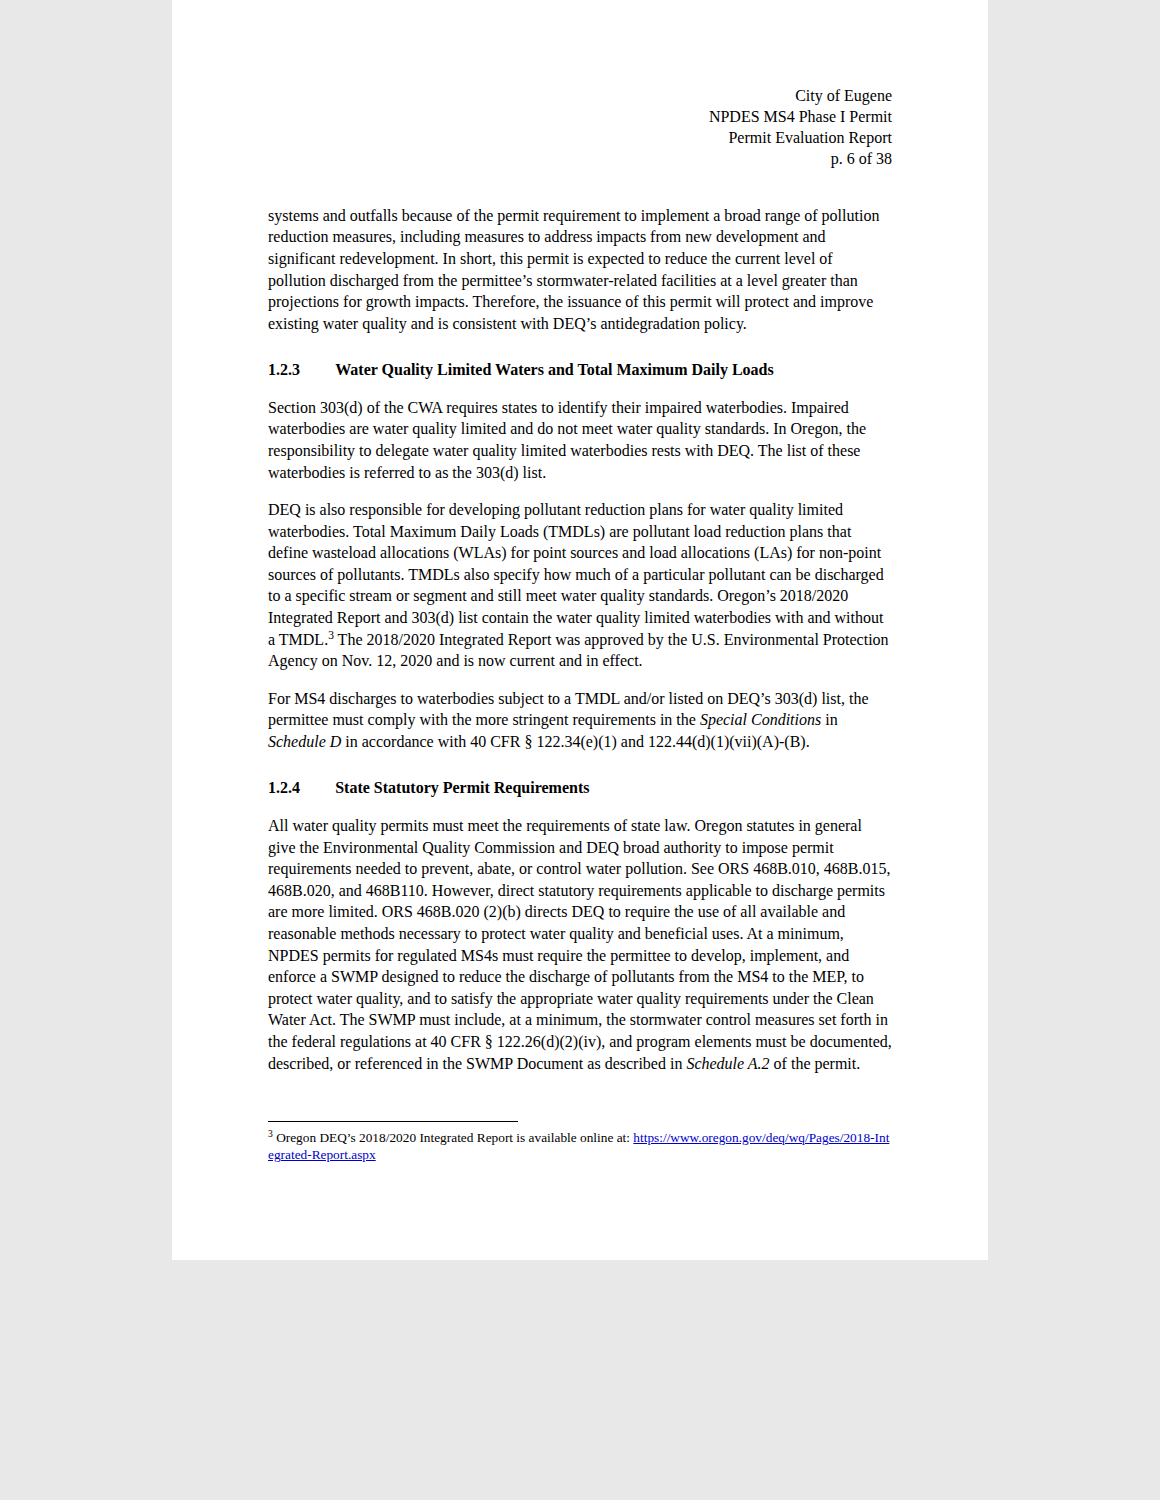City of Eugene
NPDES MS4 Phase I Permit
Permit Evaluation Report
p. 6 of 38
systems and outfalls because of the permit requirement to implement a broad range of pollution reduction measures, including measures to address impacts from new development and significant redevelopment. In short, this permit is expected to reduce the current level of pollution discharged from the permittee’s stormwater-related facilities at a level greater than projections for growth impacts. Therefore, the issuance of this permit will protect and improve existing water quality and is consistent with DEQ’s antidegradation policy.
1.2.3 Water Quality Limited Waters and Total Maximum Daily Loads
Section 303(d) of the CWA requires states to identify their impaired waterbodies. Impaired waterbodies are water quality limited and do not meet water quality standards. In Oregon, the responsibility to delegate water quality limited waterbodies rests with DEQ. The list of these waterbodies is referred to as the 303(d) list.
DEQ is also responsible for developing pollutant reduction plans for water quality limited waterbodies. Total Maximum Daily Loads (TMDLs) are pollutant load reduction plans that define wasteload allocations (WLAs) for point sources and load allocations (LAs) for non-point sources of pollutants. TMDLs also specify how much of a particular pollutant can be discharged to a specific stream or segment and still meet water quality standards. Oregon’s 2018/2020 Integrated Report and 303(d) list contain the water quality limited waterbodies with and without a TMDL.3 The 2018/2020 Integrated Report was approved by the U.S. Environmental Protection Agency on Nov. 12, 2020 and is now current and in effect.
For MS4 discharges to waterbodies subject to a TMDL and/or listed on DEQ’s 303(d) list, the permittee must comply with the more stringent requirements in the Special Conditions in Schedule D in accordance with 40 CFR § 122.34(e)(1) and 122.44(d)(1)(vii)(A)-(B).
1.2.4 State Statutory Permit Requirements
All water quality permits must meet the requirements of state law. Oregon statutes in general give the Environmental Quality Commission and DEQ broad authority to impose permit requirements needed to prevent, abate, or control water pollution. See ORS 468B.010, 468B.015, 468B.020, and 468B110. However, direct statutory requirements applicable to discharge permits are more limited. ORS 468B.020 (2)(b) directs DEQ to require the use of all available and reasonable methods necessary to protect water quality and beneficial uses. At a minimum, NPDES permits for regulated MS4s must require the permittee to develop, implement, and enforce a SWMP designed to reduce the discharge of pollutants from the MS4 to the MEP, to protect water quality, and to satisfy the appropriate water quality requirements under the Clean Water Act. The SWMP must include, at a minimum, the stormwater control measures set forth in the federal regulations at 40 CFR § 122.26(d)(2)(iv), and program elements must be documented, described, or referenced in the SWMP Document as described in Schedule A.2 of the permit.
3 Oregon DEQ’s 2018/2020 Integrated Report is available online at: https://www.oregon.gov/deq/wq/Pages/2018-Integrated-Report.aspx